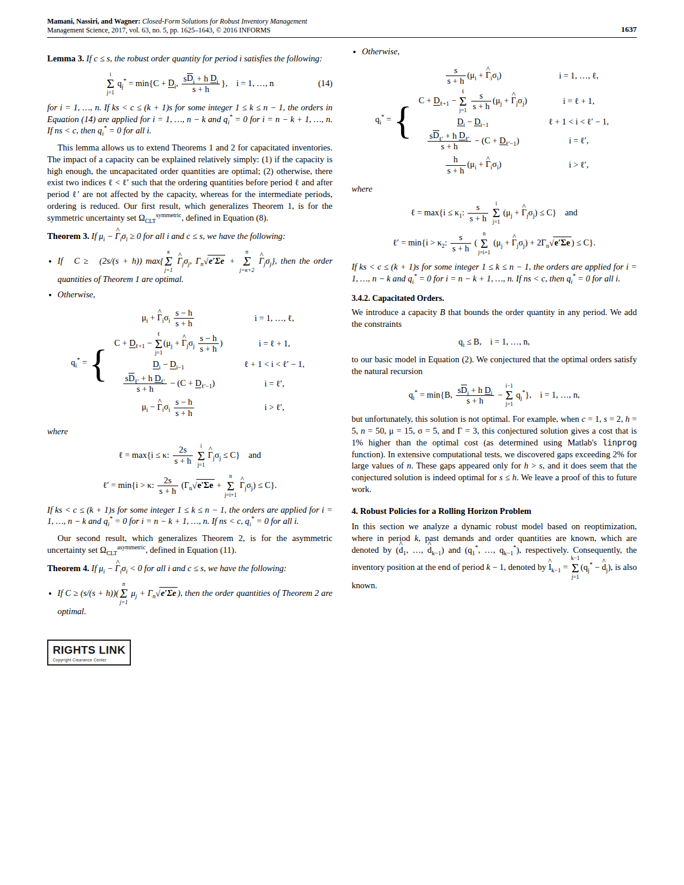Mamani, Nassiri, and Wagner: Closed-Form Solutions for Robust Inventory Management
Management Science, 2017, vol. 63, no. 5, pp. 1625–1643, © 2016 INFORMS
1637
Lemma 3. If c ≤ s, the robust order quantity for period i satisfies the following:
iΣj=1 qj* = min{C + Di, sDi + h Di s + h}, i = 1, …, n (14)
for i = 1, …, n. If ks < c ≤ (k + 1)s for some integer 1 ≤ k ≤ n − 1, the orders in Equation (14) are applied for i = 1, …, n − k and qi* = 0 for i = n − k + 1, …, n. If ns < c, then qi* = 0 for all i.
This lemma allows us to extend Theorems 1 and 2 for capacitated inventories. The impact of a capacity can be explained relatively simply: (1) if the capacity is high enough, the uncapacitated order quantities are optimal; (2) otherwise, there exist two indices ℓ < ℓ′ such that the ordering quantities before period ℓ and after period ℓ′ are not affected by the capacity, whereas for the intermediate periods, ordering is reduced. Our first result, which generalizes Theorem 1, is for the symmetric uncertainty set ΩCLTsymmetric, defined in Equation (8).
Theorem 3. If μi − Γiσi ≥ 0 for all i and c ≤ s, we have the following:
If C ≥ (2s/(s + h)) max{κΣj=1 Γjσj, Γn√e′Σe + nΣj=κ+2 Γjσj}, then the order quantities of Theorem 1 are optimal.
Otherwise,
qi* = {
| μ i + Γ i σ i s − h s + h | i = 1, …, ℓ, |
| C + D ℓ+1 − ℓ Σ j=1 (μ j + Γ j σ j s − h s + h ) | i = ℓ + 1, |
| D i − D i−1 | ℓ + 1 < i < ℓ′ − 1, |
| s D ℓ′ + h D ℓ′ s + h − (C + D ℓ′−1 ) | i = ℓ′, |
| μ i − Γ i σ i s − h s + h | i > ℓ′, |
where
ℓ = max{i ≤ κ: 2s s + h iΣj=1 Γjσj ≤ C} and
ℓ′ = min{i > κ: 2s s + h (Γn√e′Σe + nΣj=i+1 Γjσj) ≤ C}.
If ks < c ≤ (k + 1)s for some integer 1 ≤ k ≤ n − 1, the orders are applied for i = 1, …, n − k and qi* = 0 for i = n − k + 1, …, n. If ns < c, qi* = 0 for all i.
Our second result, which generalizes Theorem 2, is for the asymmetric uncertainty set ΩCLTasymmetric, defined in Equation (11).
Theorem 4. If μi − Γiσi < 0 for all i and c ≤ s, we have the following:
If C ≥ (s/(s + h))(nΣj=1 μj + Γn√e′Σe), then the order quantities of Theorem 2 are optimal.
Otherwise,
qi* = {
| s s + h (μ i + Γ i σ i ) | i = 1, …, ℓ, |
| C + D ℓ+1 − ℓ Σ j=1 s s + h (μ j + Γ j σ j ) | i = ℓ + 1, |
| D i − D i−1 | ℓ + 1 < i < ℓ′ − 1, |
| s D ℓ′ + h D ℓ′ s + h − (C + D ℓ′−1 ) | i = ℓ′, |
| h s + h (μ i + Γ i σ i ) | i > ℓ′, |
where
ℓ = max{i ≤ κ1: ss + h iΣj=1 (μj + Γjσj) ≤ C} and
ℓ′ = min{i > κ2: ss + h (nΣj=i+1 (μj + Γjσj) + 2Γn√e′Σe) ≤ C}.
If ks < c ≤ (k + 1)s for some integer 1 ≤ k ≤ n − 1, the orders are applied for i = 1, …, n − k and qi* = 0 for i = n − k + 1, …, n. If ns < c, then qi* = 0 for all i.
3.4.2. Capacitated Orders.
We introduce a capacity B that bounds the order quantity in any period. We add the constraints
qi ≤ B, i = 1, …, n,
to our basic model in Equation (2). We conjectured that the optimal orders satisfy the natural recursion
qi* = min{B, sDi + h Di s + h − i−1 Σj=1 qj*}, i = 1, …, n,
but unfortunately, this solution is not optimal. For example, when c = 1, s = 2, h = 5, n = 50, μ = 15, σ = 5, and Γ = 3, this conjectured solution gives a cost that is 1% higher than the optimal cost (as determined using Matlab's linprog function). In extensive computational tests, we discovered gaps exceeding 2% for large values of n. These gaps appeared only for h > s, and it does seem that the conjectured solution is indeed optimal for s ≤ h. We leave a proof of this to future work.
4. Robust Policies for a Rolling Horizon Problem
In this section we analyze a dynamic robust model based on reoptimization, where in period k, past demands and order quantities are known, which are denoted by (d1, …, dk−1) and (q1*, …, qk−1*), respectively. Consequently, the inventory position at the end of period k − 1, denoted by Ik−1 = k−1 Σj=1(qj* − dj), is also known.
RIGHTS LINKCopyright Clearance Center